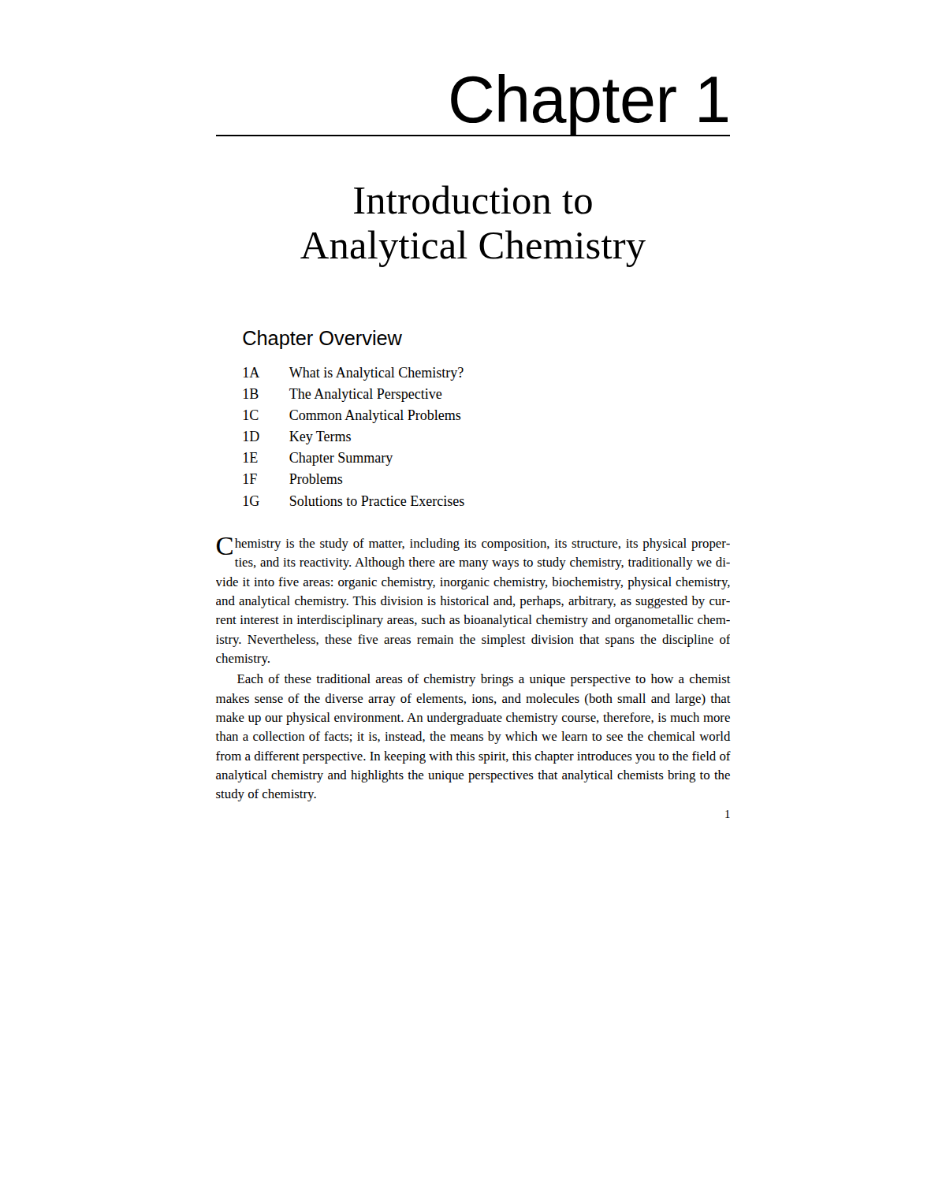Chapter 1
Introduction to
Analytical Chemistry
Chapter Overview
1A What is Analytical Chemistry?
1B The Analytical Perspective
1C Common Analytical Problems
1D Key Terms
1E Chapter Summary
1F Problems
1G Solutions to Practice Exercises
Chemistry is the study of matter, including its composition, its structure, its physical properties, and its reactivity. Although there are many ways to study chemistry, traditionally we divide it into five areas: organic chemistry, inorganic chemistry, biochemistry, physical chemistry, and analytical chemistry. This division is historical and, perhaps, arbitrary, as suggested by current interest in interdisciplinary areas, such as bioanalytical chemistry and organometallic chemistry. Nevertheless, these five areas remain the simplest division that spans the discipline of chemistry.
Each of these traditional areas of chemistry brings a unique perspective to how a chemist makes sense of the diverse array of elements, ions, and molecules (both small and large) that make up our physical environment. An undergraduate chemistry course, therefore, is much more than a collection of facts; it is, instead, the means by which we learn to see the chemical world from a different perspective. In keeping with this spirit, this chapter introduces you to the field of analytical chemistry and highlights the unique perspectives that analytical chemists bring to the study of chemistry.
1